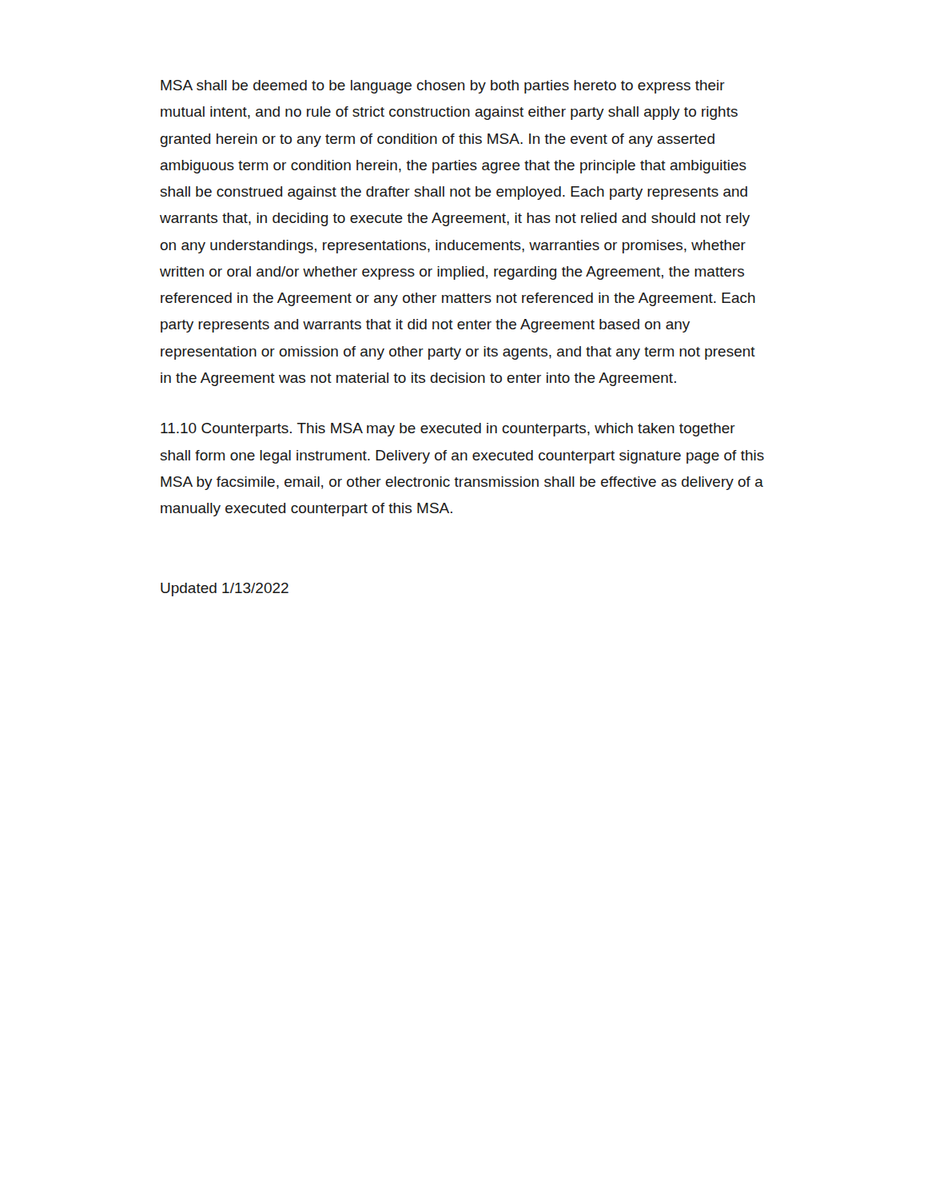MSA shall be deemed to be language chosen by both parties hereto to express their mutual intent, and no rule of strict construction against either party shall apply to rights granted herein or to any term of condition of this MSA. In the event of any asserted ambiguous term or condition herein, the parties agree that the principle that ambiguities shall be construed against the drafter shall not be employed. Each party represents and warrants that, in deciding to execute the Agreement, it has not relied and should not rely on any understandings, representations, inducements, warranties or promises, whether written or oral and/or whether express or implied, regarding the Agreement, the matters referenced in the Agreement or any other matters not referenced in the Agreement. Each party represents and warrants that it did not enter the Agreement based on any representation or omission of any other party or its agents, and that any term not present in the Agreement was not material to its decision to enter into the Agreement.
11.10 Counterparts. This MSA may be executed in counterparts, which taken together shall form one legal instrument. Delivery of an executed counterpart signature page of this MSA by facsimile, email, or other electronic transmission shall be effective as delivery of a manually executed counterpart of this MSA.
Updated 1/13/2022